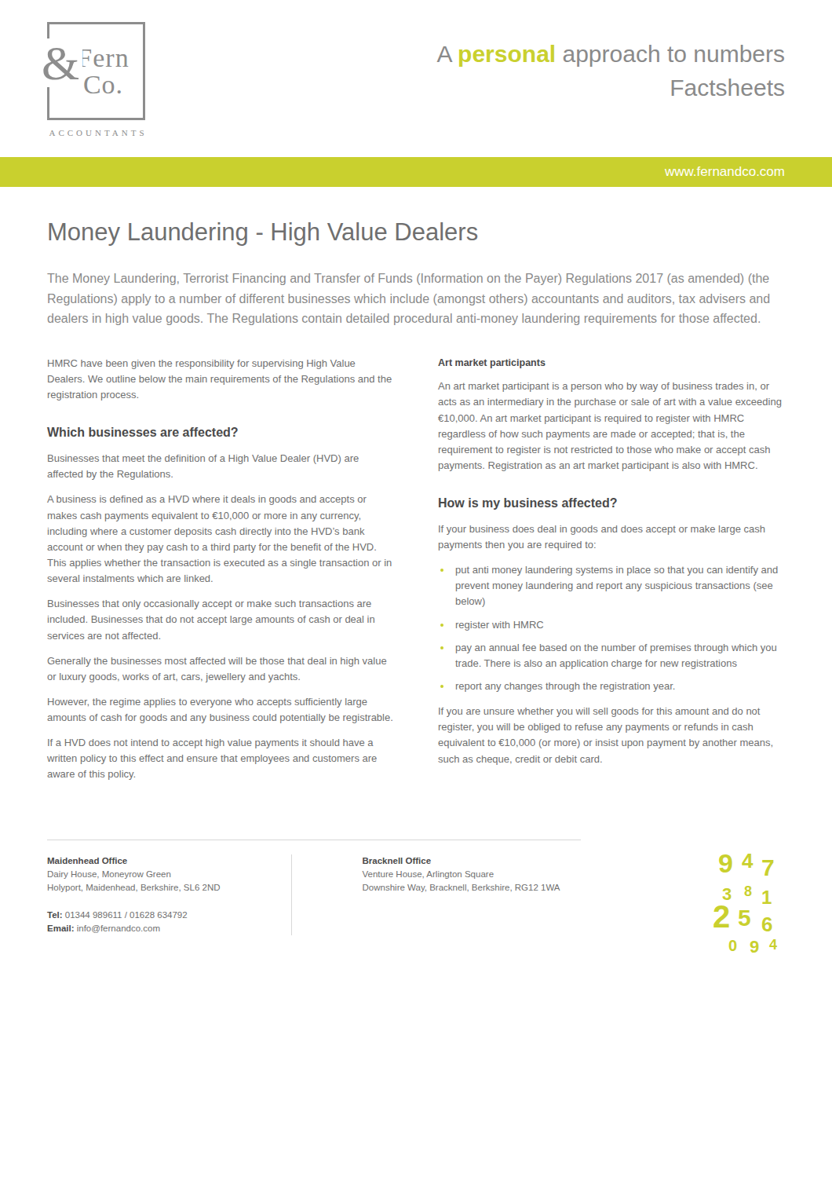&
Fern
Co.
ACCOUNTANTS
A personal approach to numbers
Factsheets
www.fernandco.com
Money Laundering - High Value Dealers
The Money Laundering, Terrorist Financing and Transfer of Funds (Information on the Payer) Regulations 2017 (as amended) (the Regulations) apply to a number of different businesses which include (amongst others) accountants and auditors, tax advisers and dealers in high value goods. The Regulations contain detailed procedural anti-money laundering requirements for those affected.
HMRC have been given the responsibility for supervising High Value Dealers. We outline below the main requirements of the Regulations and the registration process.
Which businesses are affected?
Businesses that meet the definition of a High Value Dealer (HVD) are affected by the Regulations.
A business is defined as a HVD where it deals in goods and accepts or makes cash payments equivalent to €10,000 or more in any currency, including where a customer deposits cash directly into the HVD’s bank account or when they pay cash to a third party for the benefit of the HVD. This applies whether the transaction is executed as a single transaction or in several instalments which are linked.
Businesses that only occasionally accept or make such transactions are included. Businesses that do not accept large amounts of cash or deal in services are not affected.
Generally the businesses most affected will be those that deal in high value or luxury goods, works of art, cars, jewellery and yachts.
However, the regime applies to everyone who accepts sufficiently large amounts of cash for goods and any business could potentially be registrable.
If a HVD does not intend to accept high value payments it should have a written policy to this effect and ensure that employees and customers are aware of this policy.
Art market participants
An art market participant is a person who by way of business trades in, or acts as an intermediary in the purchase or sale of art with a value exceeding €10,000. An art market participant is required to register with HMRC regardless of how such payments are made or accepted; that is, the requirement to register is not restricted to those who make or accept cash payments. Registration as an art market participant is also with HMRC.
How is my business affected?
If your business does deal in goods and does accept or make large cash payments then you are required to:
put anti money laundering systems in place so that you can identify and prevent money laundering and report any suspicious transactions (see below)
register with HMRC
pay an annual fee based on the number of premises through which you trade. There is also an application charge for new registrations
report any changes through the registration year.
If you are unsure whether you will sell goods for this amount and do not register, you will be obliged to refuse any payments or refunds in cash equivalent to €10,000 (or more) or insist upon payment by another means, such as cheque, credit or debit card.
Maidenhead Office
Dairy House, Moneyrow Green
Holyport, Maidenhead, Berkshire, SL6 2ND
Tel: 01344 989611 / 01628 634792
Email: info@fernandco.com
Bracknell Office
Venture House, Arlington Square
Downshire Way, Bracknell, Berkshire, RG12 1WA
9 4 7 3 8 1 2 5 6 0 9 4